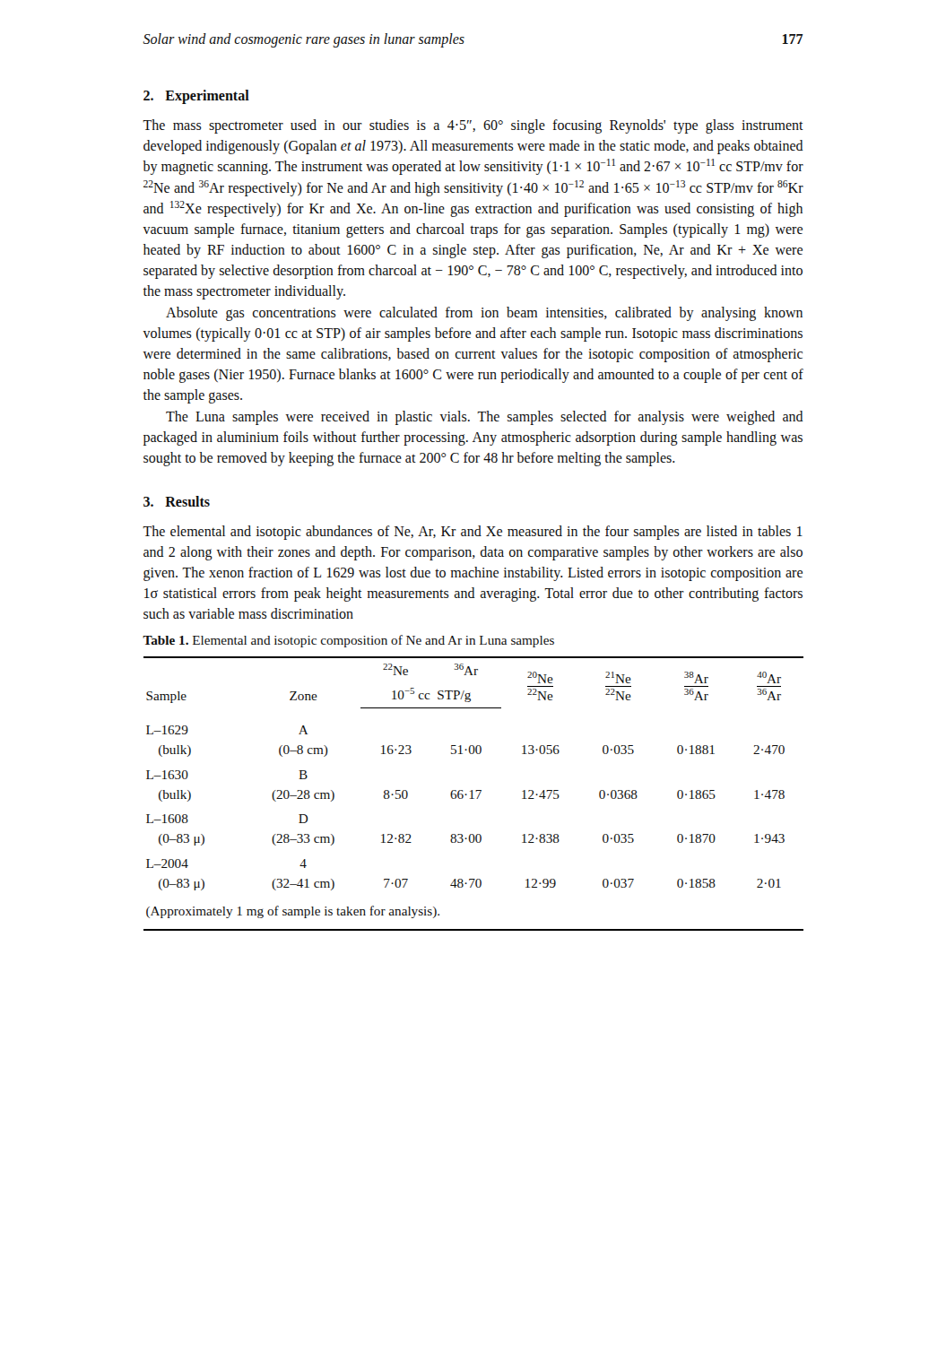Solar wind and cosmogenic rare gases in lunar samples 177
2. Experimental
The mass spectrometer used in our studies is a 4·5″, 60° single focusing Reynolds' type glass instrument developed indigenously (Gopalan et al 1973). All measurements were made in the static mode, and peaks obtained by magnetic scanning. The instrument was operated at low sensitivity (1·1 × 10−11 and 2·67 × 10−11 cc STP/mv for 22Ne and 36Ar respectively) for Ne and Ar and high sensitivity (1·40 × 10−12 and 1·65 × 10−13 cc STP/mv for 86Kr and 132Xe respectively) for Kr and Xe. An on-line gas extraction and purification was used consisting of high vacuum sample furnace, titanium getters and charcoal traps for gas separation. Samples (typically 1 mg) were heated by RF induction to about 1600° C in a single step. After gas purification, Ne, Ar and Kr + Xe were separated by selective desorption from charcoal at − 190° C, − 78° C and 100° C, respectively, and introduced into the mass spectrometer individually.
Absolute gas concentrations were calculated from ion beam intensities, calibrated by analysing known volumes (typically 0·01 cc at STP) of air samples before and after each sample run. Isotopic mass discriminations were determined in the same calibrations, based on current values for the isotopic composition of atmospheric noble gases (Nier 1950). Furnace blanks at 1600° C were run periodically and amounted to a couple of per cent of the sample gases.
The Luna samples were received in plastic vials. The samples selected for analysis were weighed and packaged in aluminium foils without further processing. Any atmospheric adsorption during sample handling was sought to be removed by keeping the furnace at 200° C for 48 hr before melting the samples.
3. Results
The elemental and isotopic abundances of Ne, Ar, Kr and Xe measured in the four samples are listed in tables 1 and 2 along with their zones and depth. For comparison, data on comparative samples by other workers are also given. The xenon fraction of L 1629 was lost due to machine instability. Listed errors in isotopic composition are 1σ statistical errors from peak height measurements and averaging. Total error due to other contributing factors such as variable mass discrimination
Table 1. Elemental and isotopic composition of Ne and Ar in Luna samples
| Sample | Zone | 22 Ne | 36 Ar | 20 Ne 22 Ne | 21 Ne 22 Ne | 38 Ar 36 Ar | 40 Ar 36 Ar |
| --- | --- | --- | --- | --- | --- | --- | --- |
| 10 −5 cc STP/g |
| L–1629 (bulk) | A (0–8 cm) | 16·23 | 51·00 | 13·056 | 0·035 | 0·1881 | 2·470 |
| L–1630 (bulk) | B (20–28 cm) | 8·50 | 66·17 | 12·475 | 0·0368 | 0·1865 | 1·478 |
| L–1608 (0–83 μ) | D (28–33 cm) | 12·82 | 83·00 | 12·838 | 0·035 | 0·1870 | 1·943 |
| L–2004 (0–83 μ) | 4 (32–41 cm) | 7·07 | 48·70 | 12·99 | 0·037 | 0·1858 | 2·01 |
(Approximately 1 mg of sample is taken for analysis).